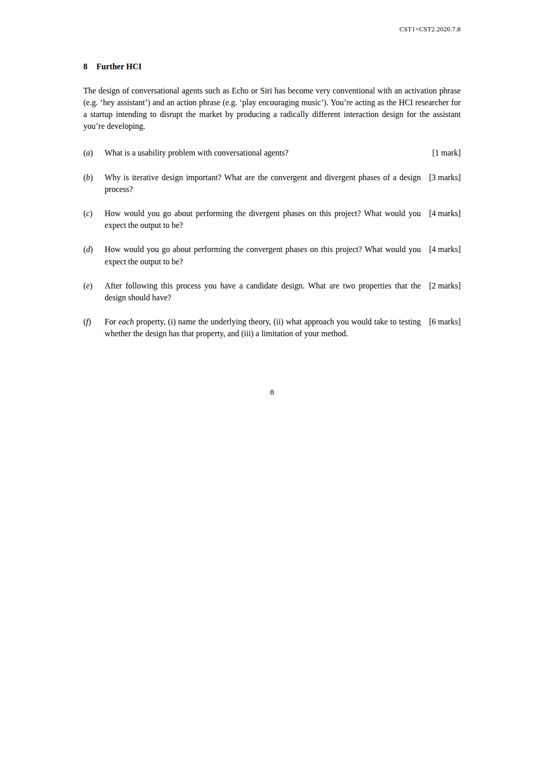CST1+CST2.2020.7.8
8 Further HCI
The design of conversational agents such as Echo or Siri has become very conventional with an activation phrase (e.g. ‘hey assistant’) and an action phrase (e.g. ‘play encouraging music’). You’re acting as the HCI researcher for a startup intending to disrupt the market by producing a radically different interaction design for the assistant you’re developing.
(a) [1 mark] What is a usability problem with conversational agents?
(b) [3 marks] Why is iterative design important? What are the convergent and divergent phases of a design process?
(c) [4 marks] How would you go about performing the divergent phases on this project? What would you expect the output to be?
(d) [4 marks] How would you go about performing the convergent phases on this project? What would you expect the output to be?
(e) [2 marks] After following this process you have a candidate design. What are two properties that the design should have?
(f) [6 marks] For each property, (i) name the underlying theory, (ii) what approach you would take to testing whether the design has that property, and (iii) a limitation of your method.
8